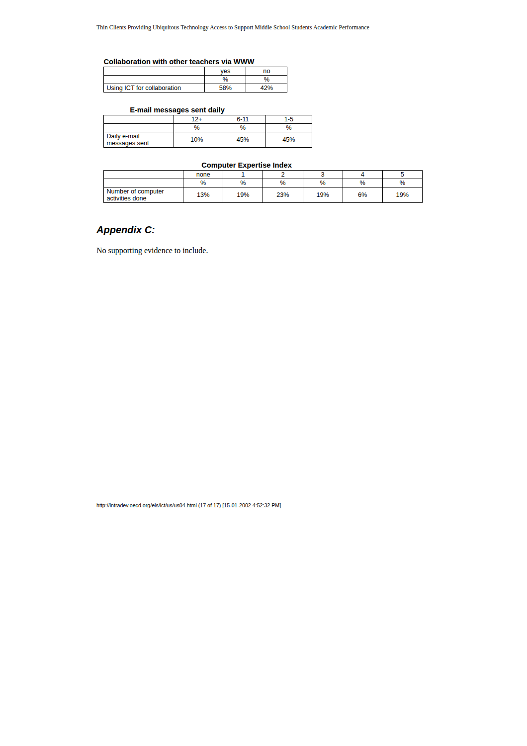Thin Clients Providing Ubiquitous Technology Access to Support Middle School Students Academic Performance
Collaboration with other teachers via WWW
| | yes | no |
| | % | % |
| Using ICT for collaboration | 58% | 42% |
E-mail messages sent daily
| | 12+ | 6-11 | 1-5 |
| | % | % | % |
| Daily e-mail messages sent | 10% | 45% | 45% |
Computer Expertise Index
| | none | 1 | 2 | 3 | 4 | 5 |
| | % | % | % | % | % | % |
| Number of computer activities done | 13% | 19% | 23% | 19% | 6% | 19% |
Appendix C:
No supporting evidence to include.
http://intradev.oecd.org/els/ict/us/us04.html (17 of 17) [15-01-2002 4:52:32 PM]